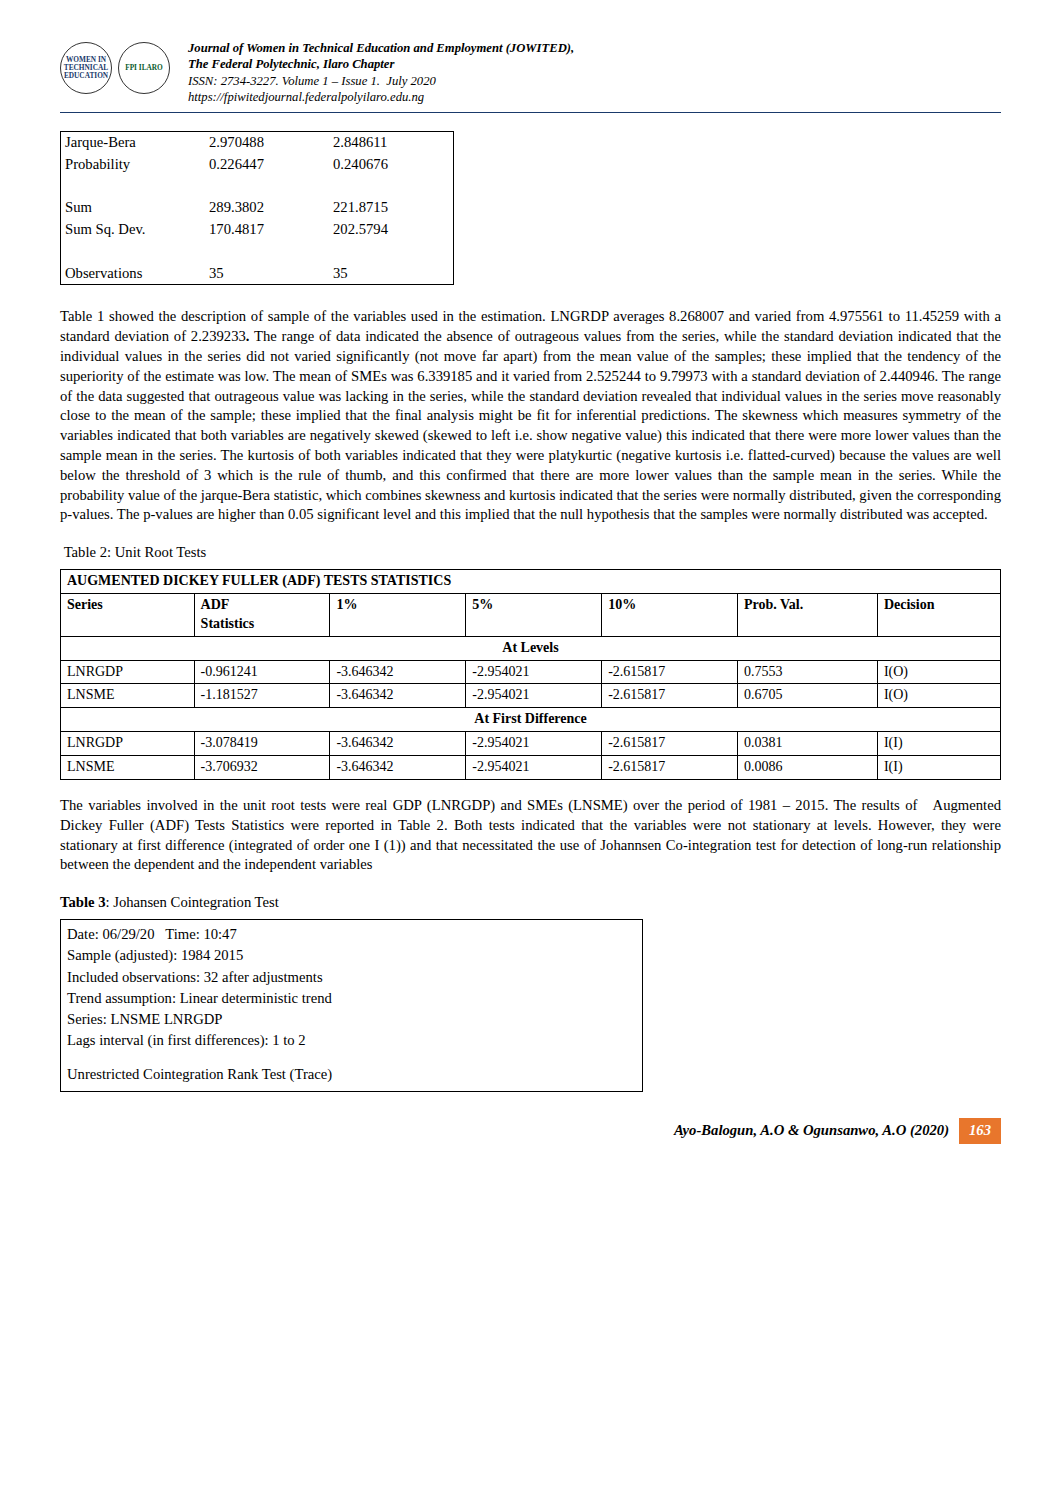WOMEN IN TECHNICAL EDUCATION
FPI ILARO
Journal of Women in Technical Education and Employment (JOWITED),
The Federal Polytechnic, Ilaro Chapter
ISSN: 2734-3227. Volume 1 – Issue 1. July 2020
https://fpiwitedjournal.federalpolyilaro.edu.ng
| Jarque-Bera | 2.970488 | 2.848611 |
| Probability | 0.226447 | 0.240676 |
| Sum | 289.3802 | 221.8715 |
| Sum Sq. Dev. | 170.4817 | 202.5794 |
| Observations | 35 | 35 |
Table 1 showed the description of sample of the variables used in the estimation. LNGRDP averages 8.268007 and varied from 4.975561 to 11.45259 with a standard deviation of 2.239233. The range of data indicated the absence of outrageous values from the series, while the standard deviation indicated that the individual values in the series did not varied significantly (not move far apart) from the mean value of the samples; these implied that the tendency of the superiority of the estimate was low. The mean of SMEs was 6.339185 and it varied from 2.525244 to 9.79973 with a standard deviation of 2.440946. The range of the data suggested that outrageous value was lacking in the series, while the standard deviation revealed that individual values in the series move reasonably close to the mean of the sample; these implied that the final analysis might be fit for inferential predictions. The skewness which measures symmetry of the variables indicated that both variables are negatively skewed (skewed to left i.e. show negative value) this indicated that there were more lower values than the sample mean in the series. The kurtosis of both variables indicated that they were platykurtic (negative kurtosis i.e. flatted-curved) because the values are well below the threshold of 3 which is the rule of thumb, and this confirmed that there are more lower values than the sample mean in the series. While the probability value of the jarque-Bera statistic, which combines skewness and kurtosis indicated that the series were normally distributed, given the corresponding p-values. The p-values are higher than 0.05 significant level and this implied that the null hypothesis that the samples were normally distributed was accepted.
Table 2: Unit Root Tests
| AUGMENTED DICKEY FULLER (ADF) TESTS STATISTICS |
| Series | ADF Statistics | 1% | 5% | 10% | Prob. Val. | Decision |
| At Levels |
| LNRGDP | -0.961241 | -3.646342 | -2.954021 | -2.615817 | 0.7553 | I(O) |
| LNSME | -1.181527 | -3.646342 | -2.954021 | -2.615817 | 0.6705 | I(O) |
| At First Difference |
| LNRGDP | -3.078419 | -3.646342 | -2.954021 | -2.615817 | 0.0381 | I(I) |
| LNSME | -3.706932 | -3.646342 | -2.954021 | -2.615817 | 0.0086 | I(I) |
The variables involved in the unit root tests were real GDP (LNRGDP) and SMEs (LNSME) over the period of 1981 – 2015. The results of Augmented Dickey Fuller (ADF) Tests Statistics were reported in Table 2. Both tests indicated that the variables were not stationary at levels. However, they were stationary at first difference (integrated of order one I (1)) and that necessitated the use of Johannsen Co-integration test for detection of long-run relationship between the dependent and the independent variables
Table 3: Johansen Cointegration Test
Date: 06/29/20 Time: 10:47
Sample (adjusted): 1984 2015
Included observations: 32 after adjustments
Trend assumption: Linear deterministic trend
Series: LNSME LNRGDP
Lags interval (in first differences): 1 to 2
Unrestricted Cointegration Rank Test (Trace)
Ayo-Balogun, A.O & Ogunsanwo, A.O (2020) 163